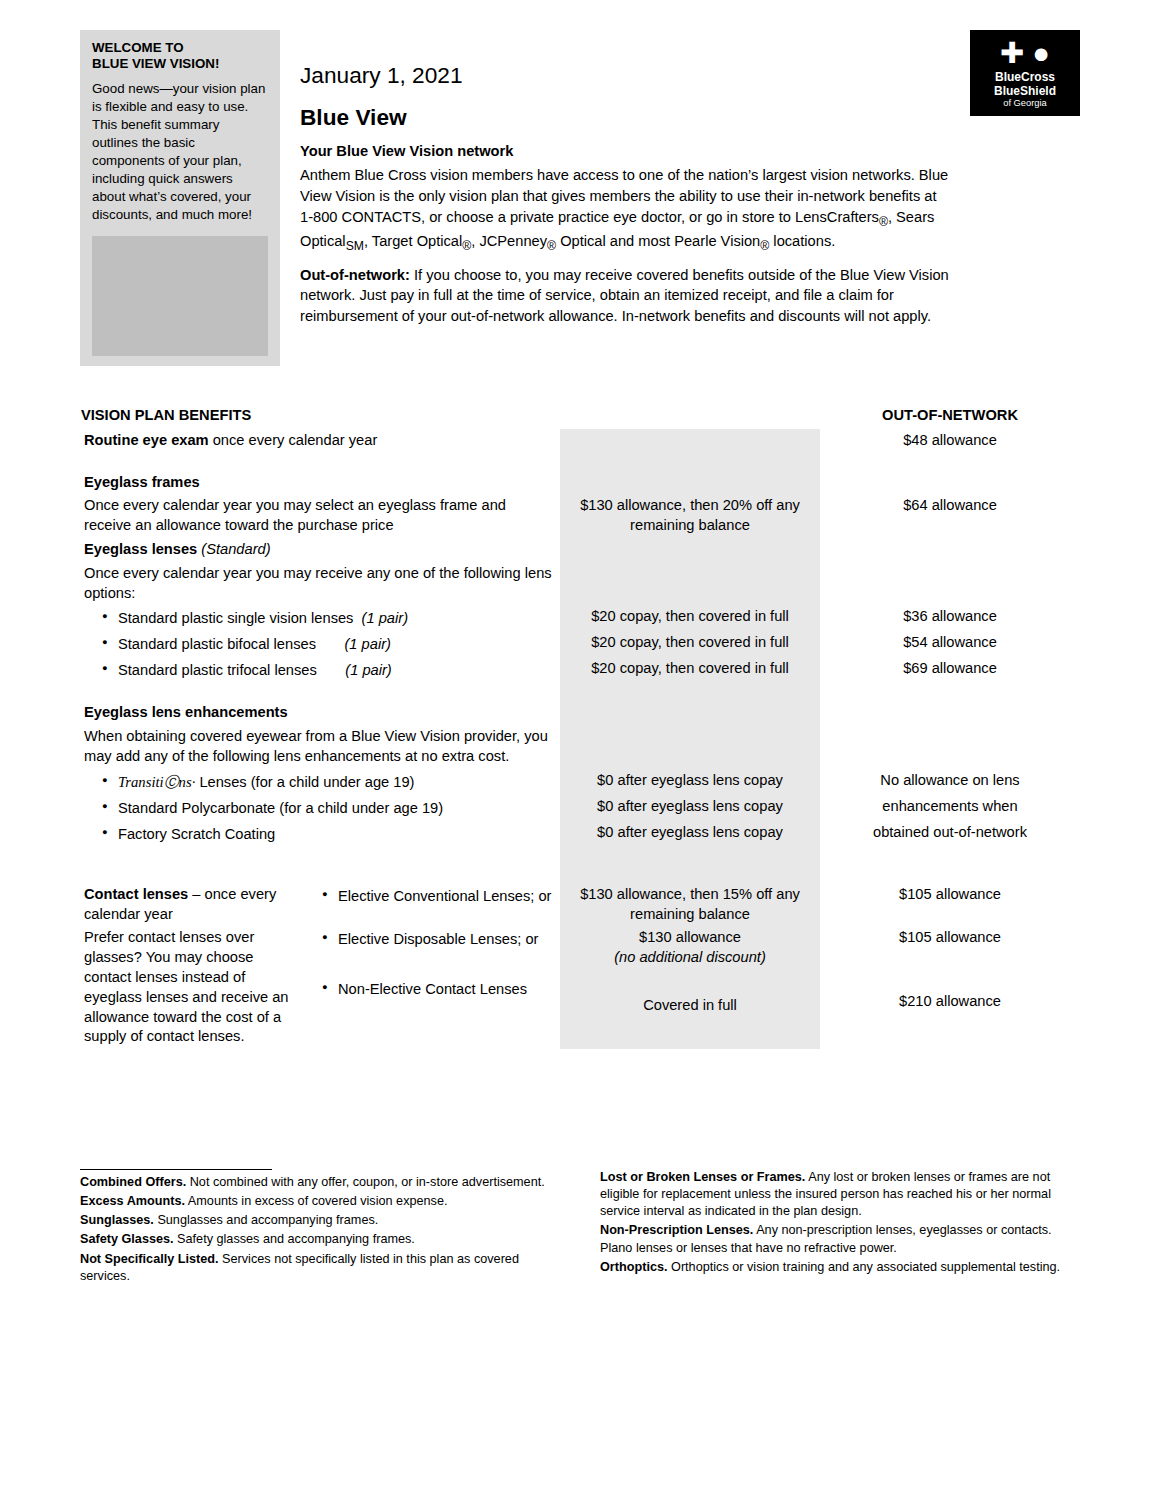WELCOME TO
BLUE VIEW VISION!
Good news—your vision plan is flexible and easy to use. This benefit summary outlines the basic components of your plan, including quick answers about what’s covered, your discounts, and much more!
January 1, 2021
Blue View
Your Blue View Vision network
Anthem Blue Cross vision members have access to one of the nation’s largest vision networks. Blue View Vision is the only vision plan that gives members the ability to use their in-network benefits at 1-800 CONTACTS, or choose a private practice eye doctor, or go in store to LensCrafters®, Sears OpticalSM, Target Optical®, JCPenney® Optical and most Pearle Vision® locations.
Out-of-network: If you choose to, you may receive covered benefits outside of the Blue View Vision network. Just pay in full at the time of service, obtain an itemized receipt, and file a claim for reimbursement of your out-of-network allowance. In-network benefits and discounts will not apply.
✚ ●
BlueCross
BlueShield
of Georgia
| VISION PLAN BENEFITS | | OUT-OF-NETWORK |
| --- | --- | --- |
| Routine eye exam once every calendar year | | $48 allowance |
| Eyeglass frames | | |
| Once every calendar year you may select an eyeglass frame and receive an allowance toward the purchase price | $130 allowance, then 20% off any remaining balance | $64 allowance |
| Eyeglass lenses (Standard) | | |
| Once every calendar year you may receive any one of the following lens options: | | |
| Standard plastic single vision lenses (1 pair) | $20 copay, then covered in full | $36 allowance |
| Standard plastic bifocal lenses (1 pair) | $20 copay, then covered in full | $54 allowance |
| Standard plastic trifocal lenses (1 pair) | $20 copay, then covered in full | $69 allowance |
| Eyeglass lens enhancements | | |
| When obtaining covered eyewear from a Blue View Vision provider, you may add any of the following lens enhancements at no extra cost. | | |
| TransitiⒸns· Lenses (for a child under age 19) | $0 after eyeglass lens copay | No allowance on lens |
| Standard Polycarbonate (for a child under age 19) | $0 after eyeglass lens copay | enhancements when |
| Factory Scratch Coating | $0 after eyeglass lens copay | obtained out-of-network |
| Contact lenses – once every calendar year | Elective Conventional Lenses; or | $130 allowance, then 15% off any remaining balance | $105 allowance |
| Prefer contact lenses over glasses? You may choose contact lenses instead of eyeglass lenses and receive an allowance toward the cost of a supply of contact lenses. | Elective Disposable Lenses; or Non-Elective Contact Lenses | $130 allowance (no additional discount) Covered in full | $105 allowance $210 allowance |
Combined Offers. Not combined with any offer, coupon, or in-store advertisement.
Excess Amounts. Amounts in excess of covered vision expense.
Sunglasses. Sunglasses and accompanying frames.
Safety Glasses. Safety glasses and accompanying frames.
Not Specifically Listed. Services not specifically listed in this plan as covered services.
Lost or Broken Lenses or Frames. Any lost or broken lenses or frames are not eligible for replacement unless the insured person has reached his or her normal service interval as indicated in the plan design.
Non-Prescription Lenses. Any non-prescription lenses, eyeglasses or contacts. Plano lenses or lenses that have no refractive power.
Orthoptics. Orthoptics or vision training and any associated supplemental testing.